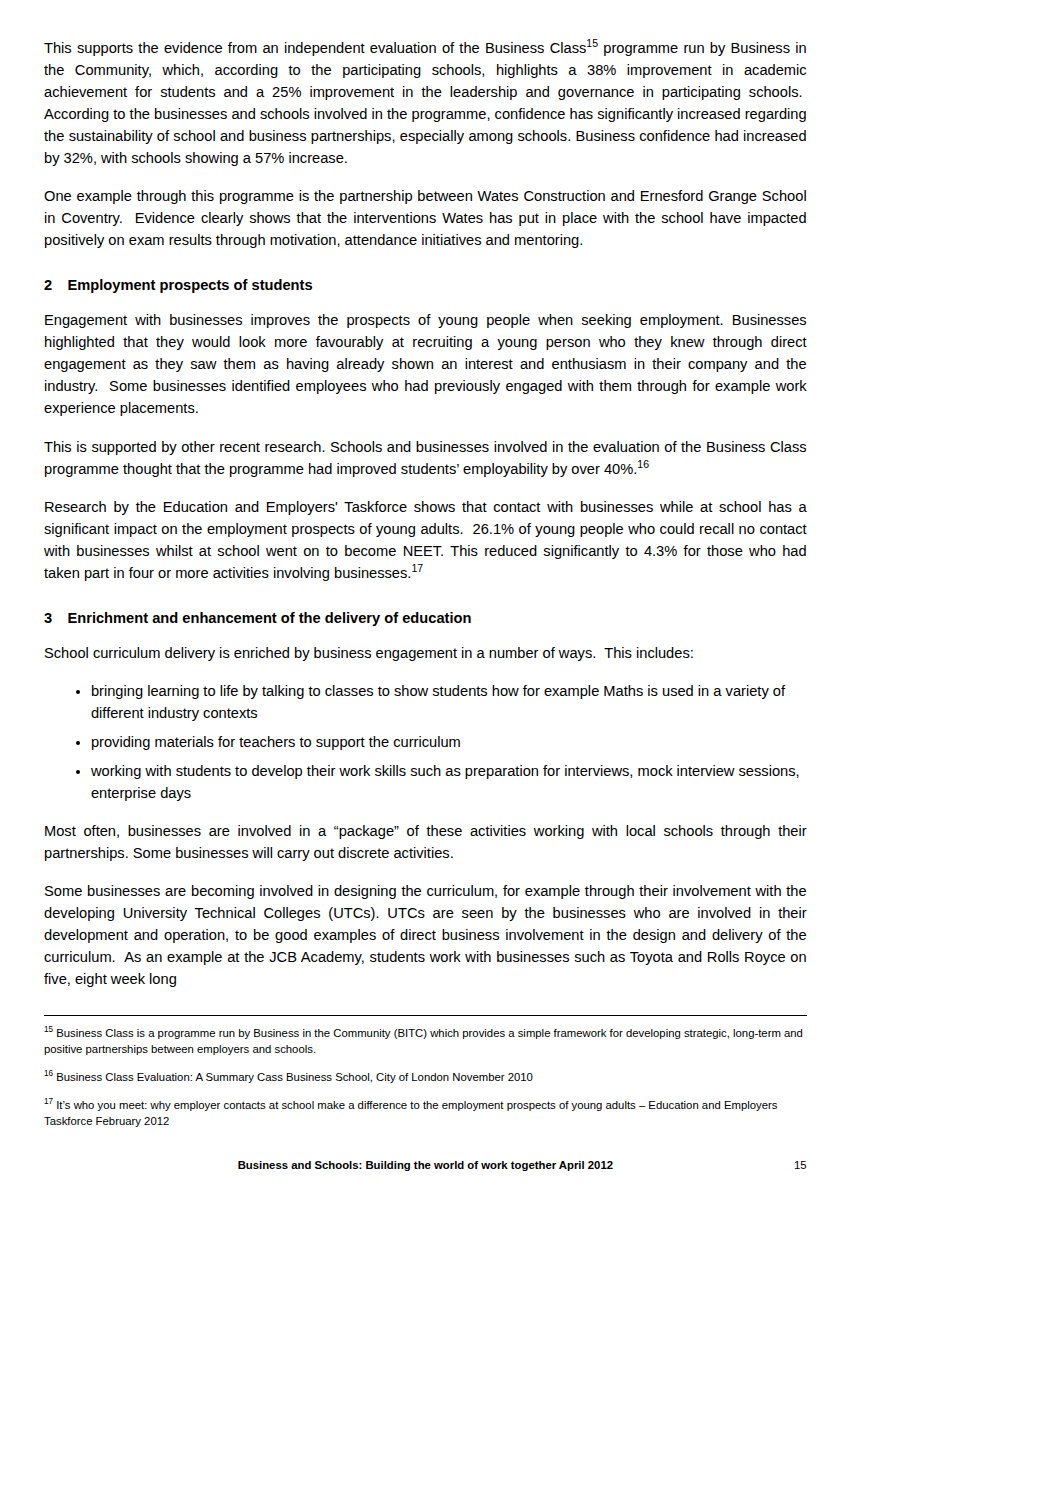This supports the evidence from an independent evaluation of the Business Class15 programme run by Business in the Community, which, according to the participating schools, highlights a 38% improvement in academic achievement for students and a 25% improvement in the leadership and governance in participating schools. According to the businesses and schools involved in the programme, confidence has significantly increased regarding the sustainability of school and business partnerships, especially among schools. Business confidence had increased by 32%, with schools showing a 57% increase.
One example through this programme is the partnership between Wates Construction and Ernesford Grange School in Coventry. Evidence clearly shows that the interventions Wates has put in place with the school have impacted positively on exam results through motivation, attendance initiatives and mentoring.
2 Employment prospects of students
Engagement with businesses improves the prospects of young people when seeking employment. Businesses highlighted that they would look more favourably at recruiting a young person who they knew through direct engagement as they saw them as having already shown an interest and enthusiasm in their company and the industry. Some businesses identified employees who had previously engaged with them through for example work experience placements.
This is supported by other recent research. Schools and businesses involved in the evaluation of the Business Class programme thought that the programme had improved students’ employability by over 40%.16
Research by the Education and Employers' Taskforce shows that contact with businesses while at school has a significant impact on the employment prospects of young adults. 26.1% of young people who could recall no contact with businesses whilst at school went on to become NEET. This reduced significantly to 4.3% for those who had taken part in four or more activities involving businesses.17
3 Enrichment and enhancement of the delivery of education
School curriculum delivery is enriched by business engagement in a number of ways. This includes:
bringing learning to life by talking to classes to show students how for example Maths is used in a variety of different industry contexts
providing materials for teachers to support the curriculum
working with students to develop their work skills such as preparation for interviews, mock interview sessions, enterprise days
Most often, businesses are involved in a “package” of these activities working with local schools through their partnerships. Some businesses will carry out discrete activities.
Some businesses are becoming involved in designing the curriculum, for example through their involvement with the developing University Technical Colleges (UTCs). UTCs are seen by the businesses who are involved in their development and operation, to be good examples of direct business involvement in the design and delivery of the curriculum. As an example at the JCB Academy, students work with businesses such as Toyota and Rolls Royce on five, eight week long
15 Business Class is a programme run by Business in the Community (BITC) which provides a simple framework for developing strategic, long-term and positive partnerships between employers and schools.
16 Business Class Evaluation: A Summary Cass Business School, City of London November 2010
17 It’s who you meet: why employer contacts at school make a difference to the employment prospects of young adults – Education and Employers Taskforce February 2012
Business and Schools: Building the world of work together April 2012 15